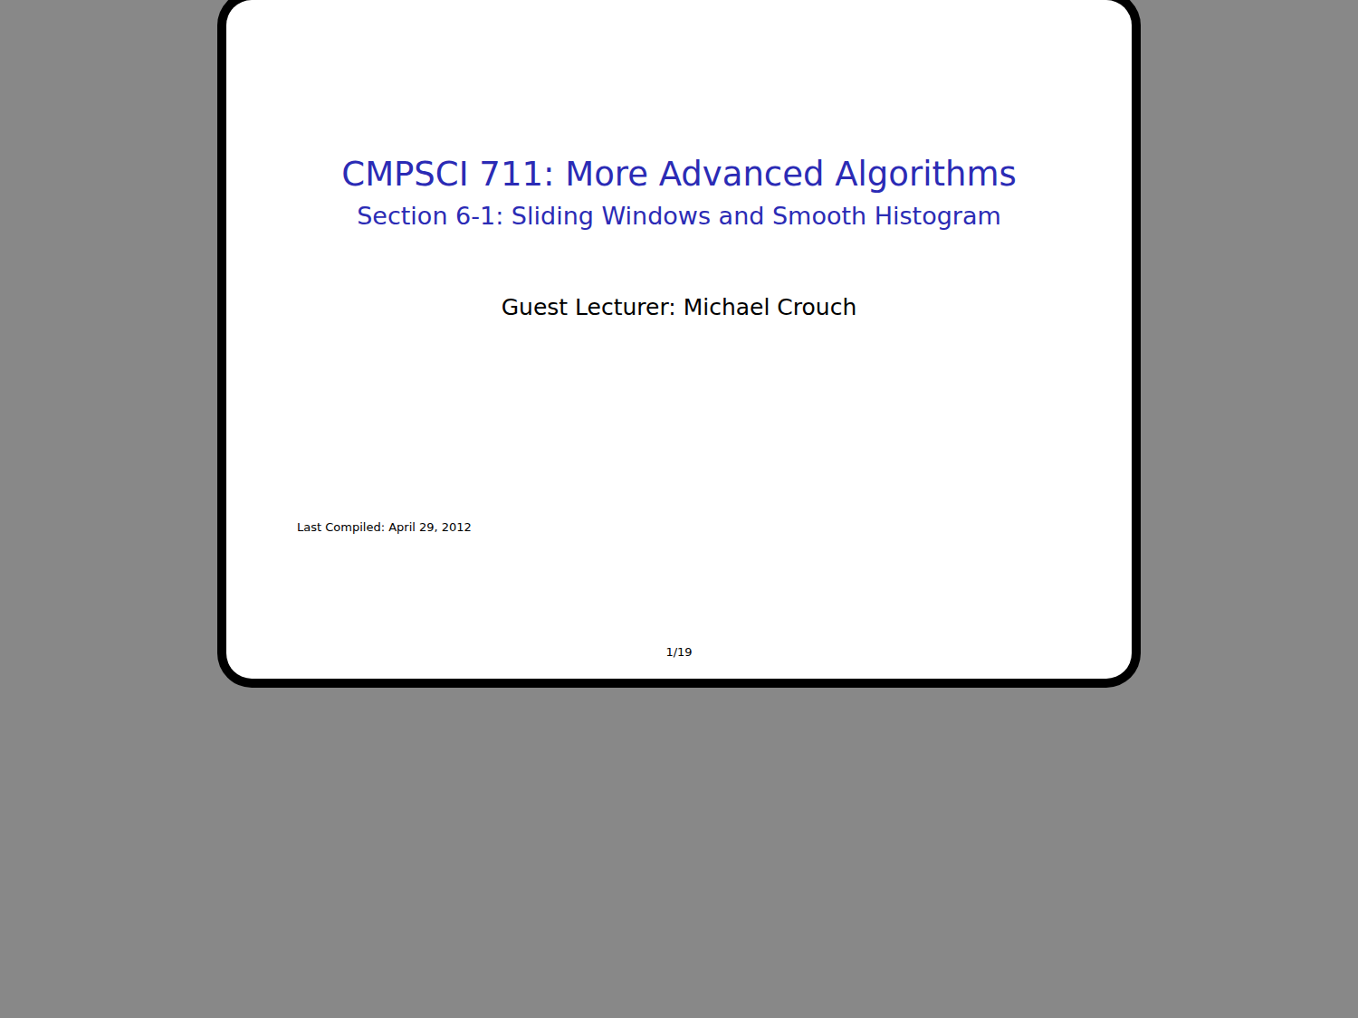CMPSCI 711: More Advanced Algorithms
Section 6-1: Sliding Windows and Smooth Histogram
Guest Lecturer: Michael Crouch
Last Compiled: April 29, 2012
1/19